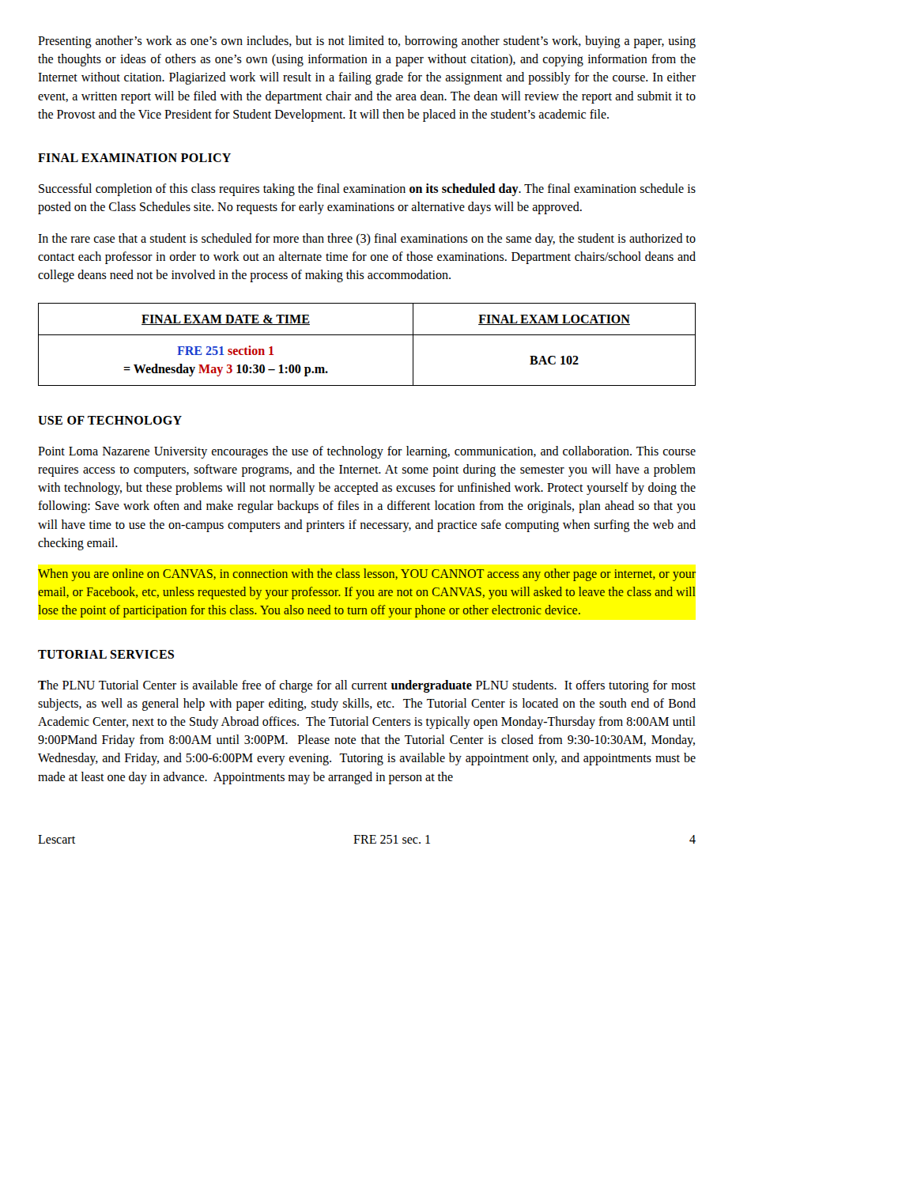Presenting another’s work as one’s own includes, but is not limited to, borrowing another student’s work, buying a paper, using the thoughts or ideas of others as one’s own (using information in a paper without citation), and copying information from the Internet without citation. Plagiarized work will result in a failing grade for the assignment and possibly for the course. In either event, a written report will be filed with the department chair and the area dean. The dean will review the report and submit it to the Provost and the Vice President for Student Development. It will then be placed in the student’s academic file.
FINAL EXAMINATION POLICY
Successful completion of this class requires taking the final examination on its scheduled day. The final examination schedule is posted on the Class Schedules site. No requests for early examinations or alternative days will be approved.
In the rare case that a student is scheduled for more than three (3) final examinations on the same day, the student is authorized to contact each professor in order to work out an alternate time for one of those examinations. Department chairs/school deans and college deans need not be involved in the process of making this accommodation.
| FINAL EXAM DATE & TIME | FINAL EXAM LOCATION |
| --- | --- |
| FRE 251 section 1 = Wednesday May 3 10:30 – 1:00 p.m. | BAC 102 |
USE OF TECHNOLOGY
Point Loma Nazarene University encourages the use of technology for learning, communication, and collaboration. This course requires access to computers, software programs, and the Internet. At some point during the semester you will have a problem with technology, but these problems will not normally be accepted as excuses for unfinished work. Protect yourself by doing the following: Save work often and make regular backups of files in a different location from the originals, plan ahead so that you will have time to use the on-campus computers and printers if necessary, and practice safe computing when surfing the web and checking email.
When you are online on CANVAS, in connection with the class lesson, YOU CANNOT access any other page or internet, or your email, or Facebook, etc, unless requested by your professor. If you are not on CANVAS, you will asked to leave the class and will lose the point of participation for this class. You also need to turn off your phone or other electronic device.
TUTORIAL SERVICES
The PLNU Tutorial Center is available free of charge for all current undergraduate PLNU students. It offers tutoring for most subjects, as well as general help with paper editing, study skills, etc. The Tutorial Center is located on the south end of Bond Academic Center, next to the Study Abroad offices. The Tutorial Centers is typically open Monday-Thursday from 8:00AM until 9:00PMand Friday from 8:00AM until 3:00PM. Please note that the Tutorial Center is closed from 9:30-10:30AM, Monday, Wednesday, and Friday, and 5:00-6:00PM every evening. Tutoring is available by appointment only, and appointments must be made at least one day in advance. Appointments may be arranged in person at the
Lescart
FRE 251 sec. 1
4